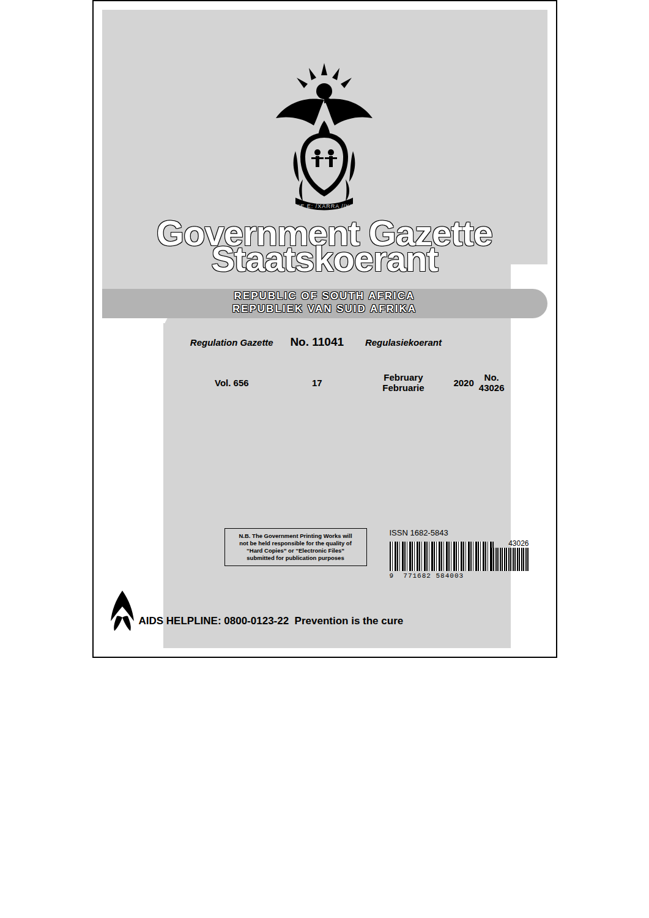!KE E: /XARRA //KE
Government Gazette
Staatskoerant
REPUBLIC OF SOUTH AFRICA
REPUBLIEK VAN SUID AFRIKA
| Regulation Gazette | No. 11041 | Regulasiekoerant |
| Vol. 656 | 17 | February Februarie | 2020 | No. 43026 |
N.B. The Government Printing Works will
not be held responsible for the quality of
“Hard Copies” or “Electronic Files”
submitted for publication purposes
ISSN 1682-5843
43026
9 771682 584003
AIDS HELPLINE: 0800-0123-22 Prevention is the cure